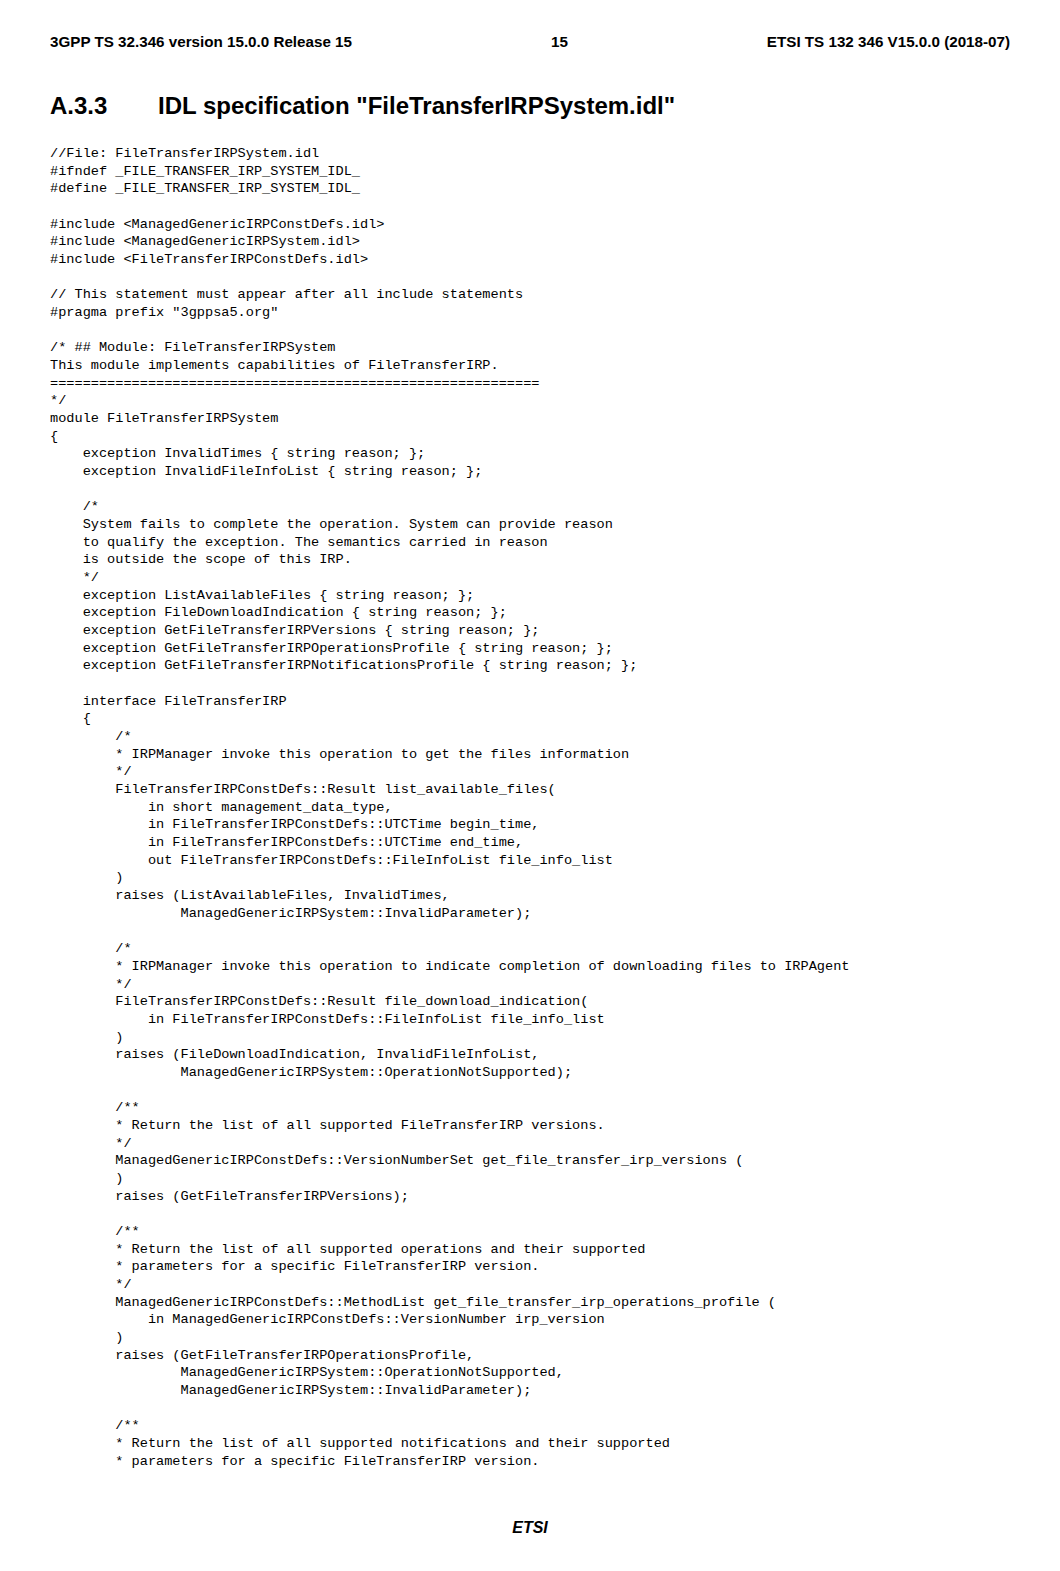3GPP TS 32.346 version 15.0.0 Release 15
15
ETSI TS 132 346 V15.0.0 (2018-07)
A.3.3 IDL specification "FileTransferIRPSystem.idl"
//File: FileTransferIRPSystem.idl
#ifndef _FILE_TRANSFER_IRP_SYSTEM_IDL_
#define _FILE_TRANSFER_IRP_SYSTEM_IDL_

#include <ManagedGenericIRPConstDefs.idl>
#include <ManagedGenericIRPSystem.idl>
#include <FileTransferIRPConstDefs.idl>

// This statement must appear after all include statements
#pragma prefix "3gppsa5.org"

/* ## Module: FileTransferIRPSystem
This module implements capabilities of FileTransferIRP.
============================================================
*/
module FileTransferIRPSystem
{
    exception InvalidTimes { string reason; };
    exception InvalidFileInfoList { string reason; };

    /*
    System fails to complete the operation. System can provide reason
    to qualify the exception. The semantics carried in reason
    is outside the scope of this IRP.
    */
    exception ListAvailableFiles { string reason; };
    exception FileDownloadIndication { string reason; };
    exception GetFileTransferIRPVersions { string reason; };
    exception GetFileTransferIRPOperationsProfile { string reason; };
    exception GetFileTransferIRPNotificationsProfile { string reason; };

    interface FileTransferIRP
    {
        /*
        * IRPManager invoke this operation to get the files information
        */
        FileTransferIRPConstDefs::Result list_available_files(
            in short management_data_type,
            in FileTransferIRPConstDefs::UTCTime begin_time,
            in FileTransferIRPConstDefs::UTCTime end_time,
            out FileTransferIRPConstDefs::FileInfoList file_info_list
        )
        raises (ListAvailableFiles, InvalidTimes,
                ManagedGenericIRPSystem::InvalidParameter);

        /*
        * IRPManager invoke this operation to indicate completion of downloading files to IRPAgent
        */
        FileTransferIRPConstDefs::Result file_download_indication(
            in FileTransferIRPConstDefs::FileInfoList file_info_list
        )
        raises (FileDownloadIndication, InvalidFileInfoList,
                ManagedGenericIRPSystem::OperationNotSupported);

        /**
        * Return the list of all supported FileTransferIRP versions.
        */
        ManagedGenericIRPConstDefs::VersionNumberSet get_file_transfer_irp_versions (
        )
        raises (GetFileTransferIRPVersions);

        /**
        * Return the list of all supported operations and their supported
        * parameters for a specific FileTransferIRP version.
        */
        ManagedGenericIRPConstDefs::MethodList get_file_transfer_irp_operations_profile (
            in ManagedGenericIRPConstDefs::VersionNumber irp_version
        )
        raises (GetFileTransferIRPOperationsProfile,
                ManagedGenericIRPSystem::OperationNotSupported,
                ManagedGenericIRPSystem::InvalidParameter);

        /**
        * Return the list of all supported notifications and their supported
        * parameters for a specific FileTransferIRP version.
ETSI